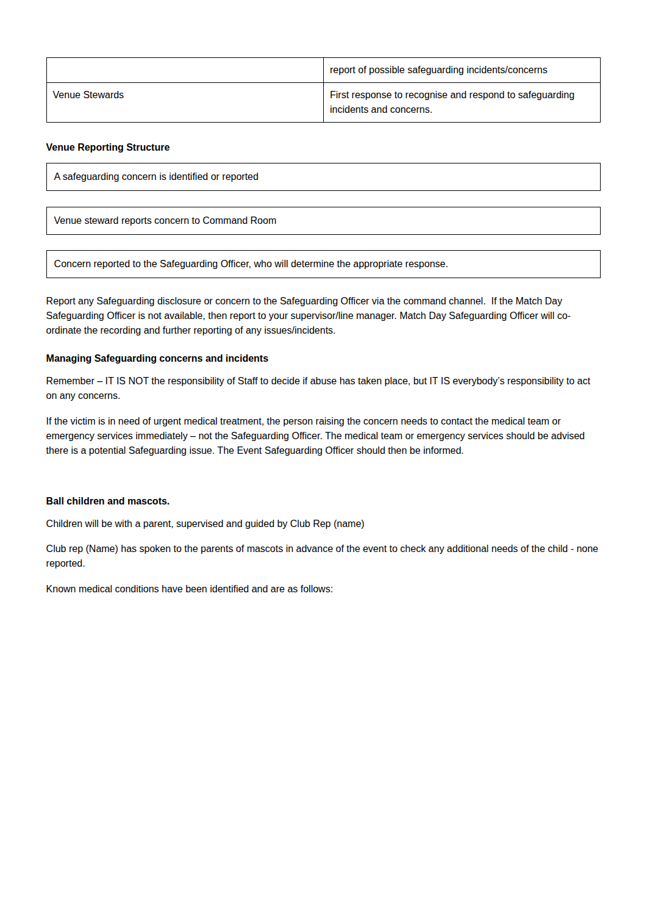| | report of possible safeguarding incidents/concerns |
| Venue Stewards | First response to recognise and respond to safeguarding incidents and concerns. |
Venue Reporting Structure
A safeguarding concern is identified or reported
Venue steward reports concern to Command Room
Concern reported to the Safeguarding Officer, who will determine the appropriate response.
Report any Safeguarding disclosure or concern to the Safeguarding Officer via the command channel. If the Match Day Safeguarding Officer is not available, then report to your supervisor/line manager. Match Day Safeguarding Officer will co-ordinate the recording and further reporting of any issues/incidents.
Managing Safeguarding concerns and incidents
Remember – IT IS NOT the responsibility of Staff to decide if abuse has taken place, but IT IS everybody’s responsibility to act on any concerns.
If the victim is in need of urgent medical treatment, the person raising the concern needs to contact the medical team or emergency services immediately – not the Safeguarding Officer. The medical team or emergency services should be advised there is a potential Safeguarding issue. The Event Safeguarding Officer should then be informed.
Ball children and mascots.
Children will be with a parent, supervised and guided by Club Rep (name)
Club rep (Name) has spoken to the parents of mascots in advance of the event to check any additional needs of the child - none reported.
Known medical conditions have been identified and are as follows: